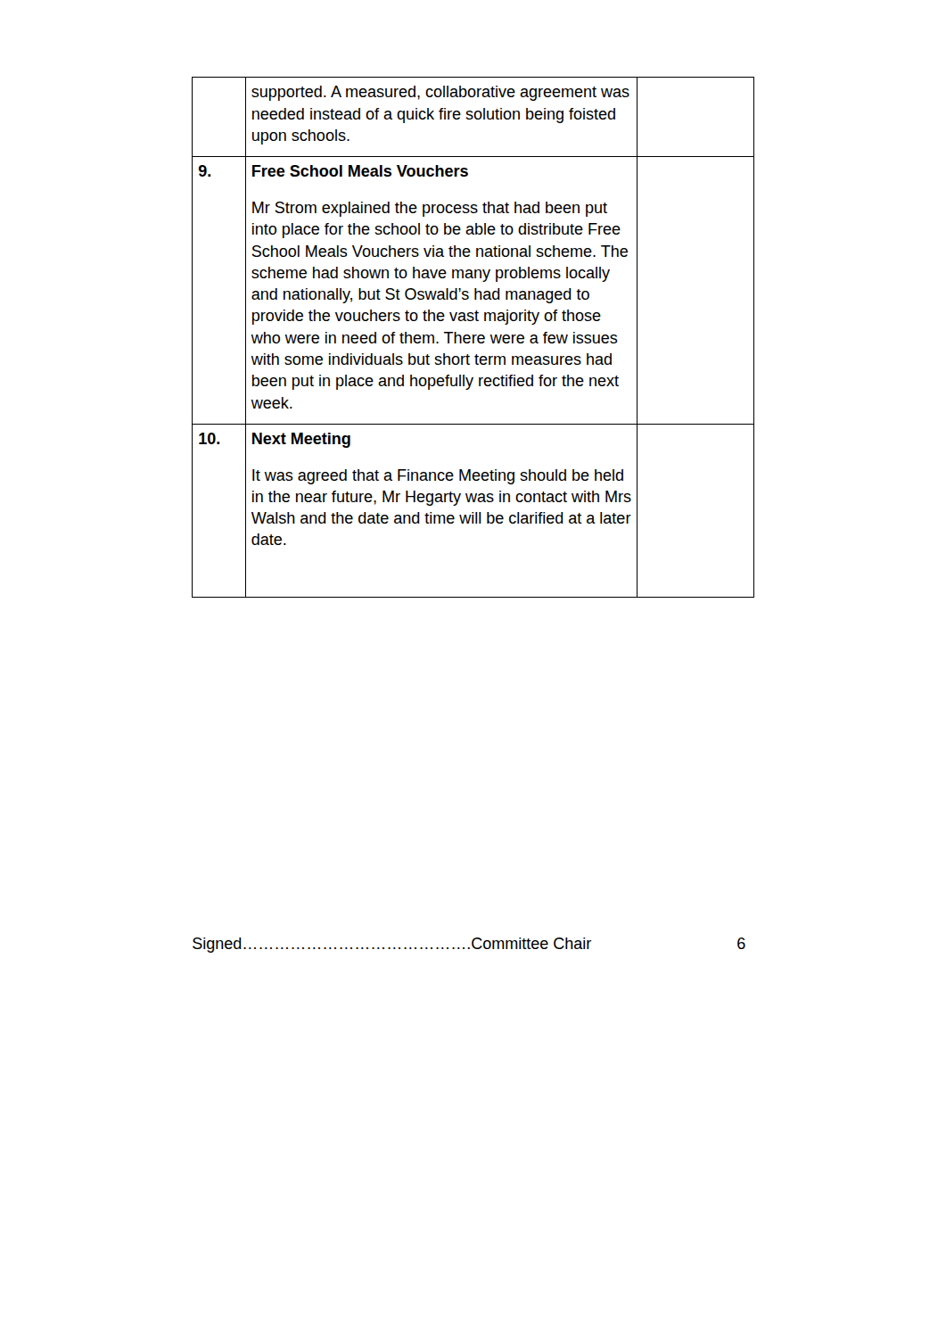| | supported. A measured, collaborative agreement was needed instead of a quick fire solution being foisted upon schools. | |
| 9. | Free School Meals Vouchers Mr Strom explained the process that had been put into place for the school to be able to distribute Free School Meals Vouchers via the national scheme. The scheme had shown to have many problems locally and nationally, but St Oswald’s had managed to provide the vouchers to the vast majority of those who were in need of them. There were a few issues with some individuals but short term measures had been put in place and hopefully rectified for the next week. | |
| 10. | Next Meeting It was agreed that a Finance Meeting should be held in the near future, Mr Hegarty was in contact with Mrs Walsh and the date and time will be clarified at a later date. | |
Signed…………………………………….Committee Chair 6